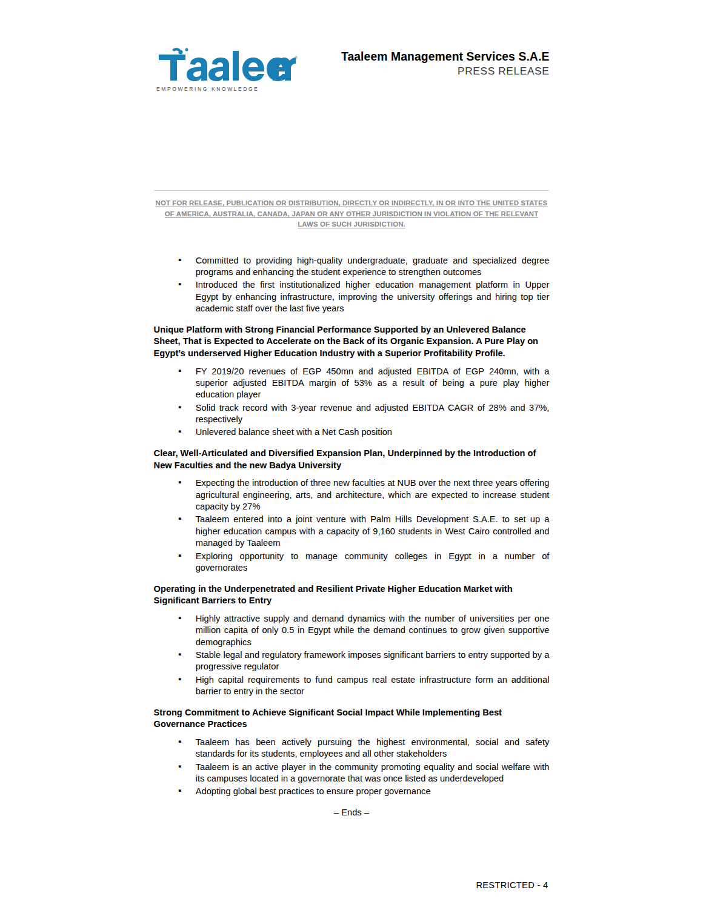EMPOWERING KNOWLEDGE ®
Taaleem Management Services S.A.E
PRESS RELEASE
NOT FOR RELEASE, PUBLICATION OR DISTRIBUTION, DIRECTLY OR INDIRECTLY, IN OR INTO THE UNITED STATES OF AMERICA, AUSTRALIA, CANADA, JAPAN OR ANY OTHER JURISDICTION IN VIOLATION OF THE RELEVANT LAWS OF SUCH JURISDICTION.
Committed to providing high-quality undergraduate, graduate and specialized degree programs and enhancing the student experience to strengthen outcomes
Introduced the first institutionalized higher education management platform in Upper Egypt by enhancing infrastructure, improving the university offerings and hiring top tier academic staff over the last five years
Unique Platform with Strong Financial Performance Supported by an Unlevered Balance Sheet, That is Expected to Accelerate on the Back of its Organic Expansion. A Pure Play on Egypt’s underserved Higher Education Industry with a Superior Profitability Profile.
FY 2019/20 revenues of EGP 450mn and adjusted EBITDA of EGP 240mn, with a superior adjusted EBITDA margin of 53% as a result of being a pure play higher education player
Solid track record with 3-year revenue and adjusted EBITDA CAGR of 28% and 37%, respectively
Unlevered balance sheet with a Net Cash position
Clear, Well-Articulated and Diversified Expansion Plan, Underpinned by the Introduction of New Faculties and the new Badya University
Expecting the introduction of three new faculties at NUB over the next three years offering agricultural engineering, arts, and architecture, which are expected to increase student capacity by 27%
Taaleem entered into a joint venture with Palm Hills Development S.A.E. to set up a higher education campus with a capacity of 9,160 students in West Cairo controlled and managed by Taaleem
Exploring opportunity to manage community colleges in Egypt in a number of governorates
Operating in the Underpenetrated and Resilient Private Higher Education Market with Significant Barriers to Entry
Highly attractive supply and demand dynamics with the number of universities per one million capita of only 0.5 in Egypt while the demand continues to grow given supportive demographics
Stable legal and regulatory framework imposes significant barriers to entry supported by a progressive regulator
High capital requirements to fund campus real estate infrastructure form an additional barrier to entry in the sector
Strong Commitment to Achieve Significant Social Impact While Implementing Best Governance Practices
Taaleem has been actively pursuing the highest environmental, social and safety standards for its students, employees and all other stakeholders
Taaleem is an active player in the community promoting equality and social welfare with its campuses located in a governorate that was once listed as underdeveloped
Adopting global best practices to ensure proper governance
– Ends –
RESTRICTED - 4